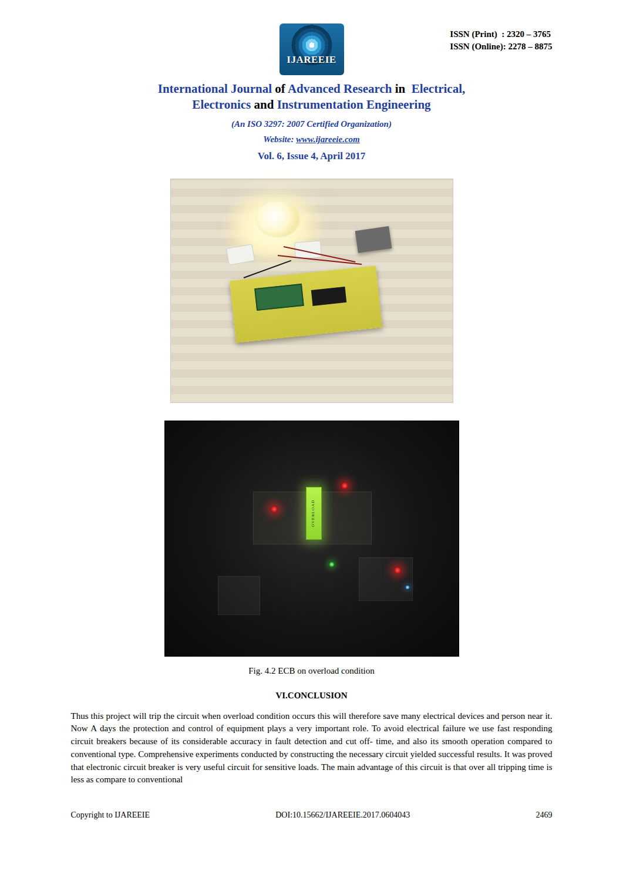ISSN (Print) : 2320 – 3765
ISSN (Online): 2278 – 8875
International Journal of Advanced Research in Electrical,
Electronics and Instrumentation Engineering
(An ISO 3297: 2007 Certified Organization)
Website: www.ijareeie.com
Vol. 6, Issue 4, April 2017
Fig. 4.2 ECB on overload condition
VI.CONCLUSION
Thus this project will trip the circuit when overload condition occurs this will therefore save many electrical devices and person near it. Now A days the protection and control of equipment plays a very important role. To avoid electrical failure we use fast responding circuit breakers because of its considerable accuracy in fault detection and cut off- time, and also its smooth operation compared to conventional type. Comprehensive experiments conducted by constructing the necessary circuit yielded successful results. It was proved that electronic circuit breaker is very useful circuit for sensitive loads. The main advantage of this circuit is that over all tripping time is less as compare to conventional
Copyright to IJAREEIE
DOI:10.15662/IJAREEIE.2017.0604043
2469